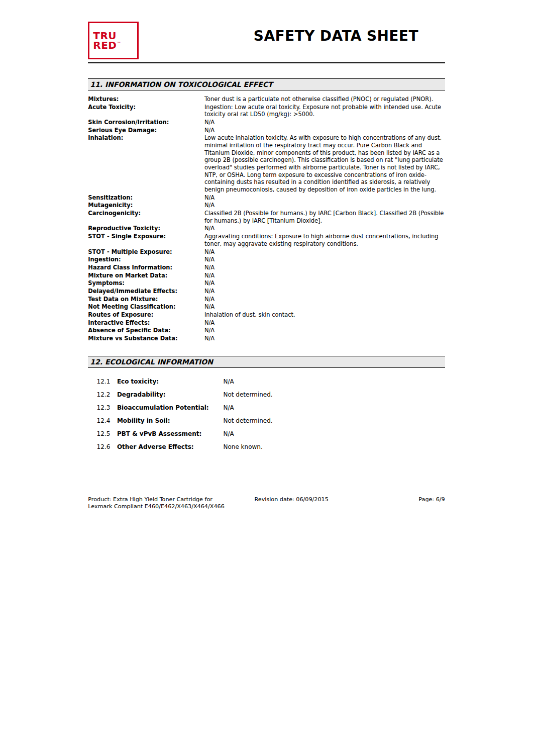TRU RED™
SAFETY DATA SHEET
11. INFORMATION ON TOXICOLOGICAL EFFECT
| Mixtures: | Toner dust is a particulate not otherwise classified (PNOC) or regulated (PNOR). |
| Acute Toxicity: | Ingestion: Low acute oral toxicity. Exposure not probable with intended use. Acute toxicity oral rat LD50 (mg/kg): >5000. |
| Skin Corrosion/Irritation: | N/A |
| Serious Eye Damage: | N/A |
| Inhalation: | Low acute inhalation toxicity. As with exposure to high concentrations of any dust, minimal irritation of the respiratory tract may occur. Pure Carbon Black and Titanium Dioxide, minor components of this product, has been listed by IARC as a group 2B (possible carcinogen). This classification is based on rat "lung particulate overload" studies performed with airborne particulate. Toner is not listed by IARC, NTP, or OSHA. Long term exposure to excessive concentrations of iron oxide-containing dusts has resulted in a condition identified as siderosis, a relatively benign pneumoconiosis, caused by deposition of iron oxide particles in the lung. |
| Sensitization: | N/A |
| Mutagenicity: | N/A |
| Carcinogenicity: | Classified 2B (Possible for humans.) by IARC [Carbon Black]. Classified 2B (Possible for humans.) by IARC [Titanium Dioxide]. |
| Reproductive Toxicity: | N/A |
| STOT - Single Exposure: | Aggravating conditions: Exposure to high airborne dust concentrations, including toner, may aggravate existing respiratory conditions. |
| STOT - Multiple Exposure: | N/A |
| Ingestion: | N/A |
| Hazard Class Information: | N/A |
| Mixture on Market Data: | N/A |
| Symptoms: | N/A |
| Delayed/Immediate Effects: | N/A |
| Test Data on Mixture: | N/A |
| Not Meeting Classification: | N/A |
| Routes of Exposure: | Inhalation of dust, skin contact. |
| Interactive Effects: | N/A |
| Absence of Specific Data: | N/A |
| Mixture vs Substance Data: | N/A |
12. ECOLOGICAL INFORMATION
| 12.1 | Eco toxicity: | N/A |
| 12.2 | Degradability: | Not determined. |
| 12.3 | Bioaccumulation Potential: | N/A |
| 12.4 | Mobility in Soil: | Not determined. |
| 12.5 | PBT & vPvB Assessment: | N/A |
| 12.6 | Other Adverse Effects: | None known. |
Product: Extra High Yield Toner Cartridge for Lexmark Compliant E460/E462/X463/X464/X466
Revision date: 06/09/2015
Page: 6/9